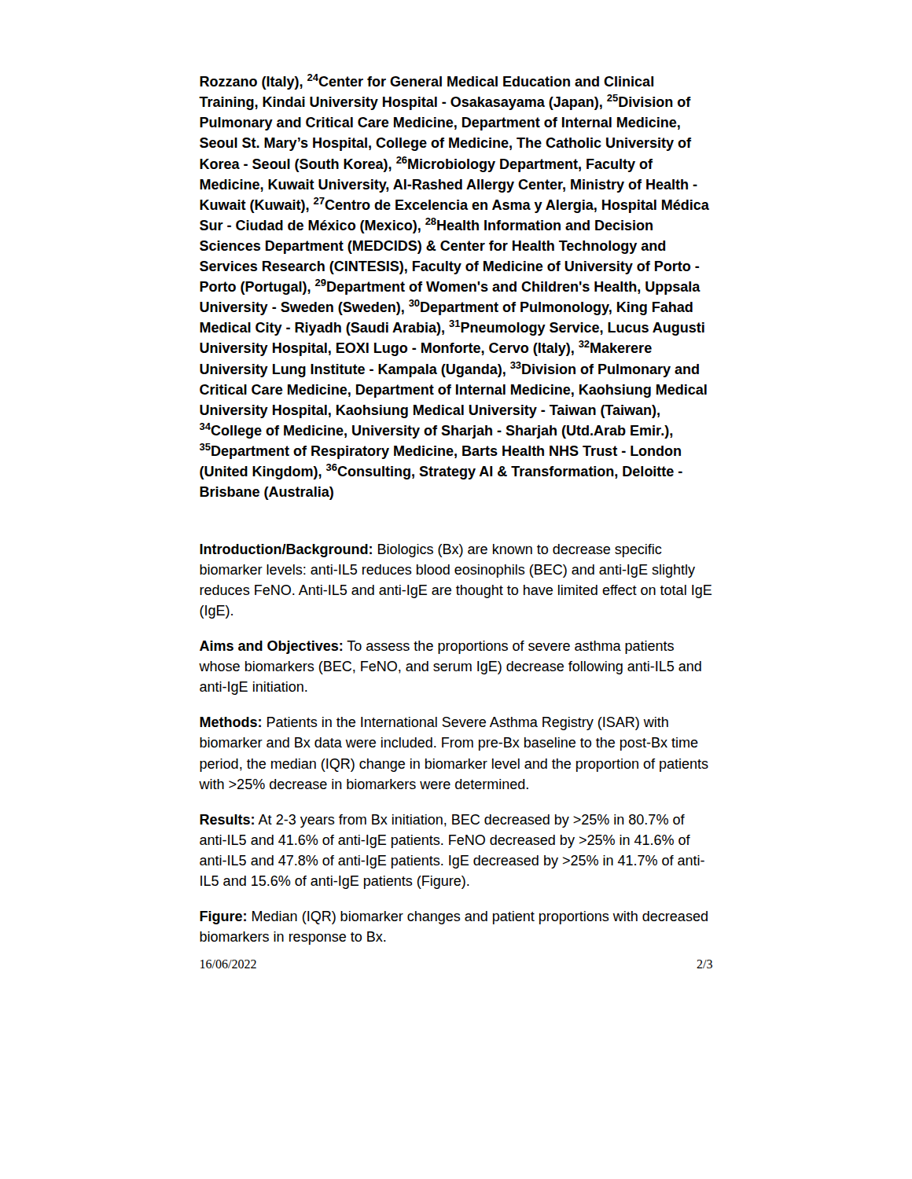Rozzano (Italy), 24Center for General Medical Education and Clinical Training, Kindai University Hospital - Osakasayama (Japan), 25Division of Pulmonary and Critical Care Medicine, Department of Internal Medicine, Seoul St. Mary’s Hospital, College of Medicine, The Catholic University of Korea - Seoul (South Korea), 26Microbiology Department, Faculty of Medicine, Kuwait University, Al-Rashed Allergy Center, Ministry of Health - Kuwait (Kuwait), 27Centro de Excelencia en Asma y Alergia, Hospital Médica Sur - Ciudad de México (Mexico), 28Health Information and Decision Sciences Department (MEDCIDS) & Center for Health Technology and Services Research (CINTESIS), Faculty of Medicine of University of Porto - Porto (Portugal), 29Department of Women's and Children's Health, Uppsala University - Sweden (Sweden), 30Department of Pulmonology, King Fahad Medical City - Riyadh (Saudi Arabia), 31Pneumology Service, Lucus Augusti University Hospital, EOXI Lugo - Monforte, Cervo (Italy), 32Makerere University Lung Institute - Kampala (Uganda), 33Division of Pulmonary and Critical Care Medicine, Department of Internal Medicine, Kaohsiung Medical University Hospital, Kaohsiung Medical University - Taiwan (Taiwan), 34College of Medicine, University of Sharjah - Sharjah (Utd.Arab Emir.), 35Department of Respiratory Medicine, Barts Health NHS Trust - London (United Kingdom), 36Consulting, Strategy AI & Transformation, Deloitte - Brisbane (Australia)
Introduction/Background: Biologics (Bx) are known to decrease specific biomarker levels: anti-IL5 reduces blood eosinophils (BEC) and anti-IgE slightly reduces FeNO. Anti-IL5 and anti-IgE are thought to have limited effect on total IgE (IgE).
Aims and Objectives: To assess the proportions of severe asthma patients whose biomarkers (BEC, FeNO, and serum IgE) decrease following anti-IL5 and anti-IgE initiation.
Methods: Patients in the International Severe Asthma Registry (ISAR) with biomarker and Bx data were included. From pre-Bx baseline to the post-Bx time period, the median (IQR) change in biomarker level and the proportion of patients with >25% decrease in biomarkers were determined.
Results: At 2-3 years from Bx initiation, BEC decreased by >25% in 80.7% of anti-IL5 and 41.6% of anti-IgE patients. FeNO decreased by >25% in 41.6% of anti-IL5 and 47.8% of anti-IgE patients. IgE decreased by >25% in 41.7% of anti-IL5 and 15.6% of anti-IgE patients (Figure).
Figure: Median (IQR) biomarker changes and patient proportions with decreased biomarkers in response to Bx.
16/06/2022 2/3